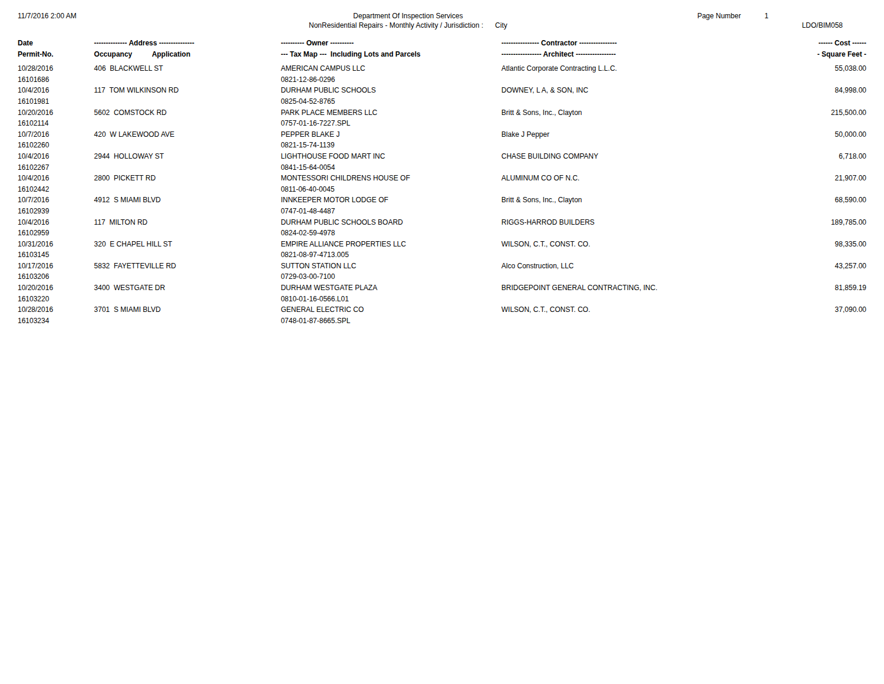| 11/7/2016 2:00 AM | Department Of Inspection Services | Page Number | 1 |
| | NonResidential Repairs - Monthly Activity / Jurisdiction : City | LDO/BIM058 |
| Date | -------------- Address --------------- | ---------- Owner ---------- | ---------------- Contractor ---------------- | ------ Cost ------ |
| Permit-No. | Occupancy Application | --- Tax Map --- Including Lots and Parcels | ----------------- Architect ----------------- | - Square Feet - |
| 10/28/2016 | 406 BLACKWELL ST | AMERICAN CAMPUS LLC | Atlantic Corporate Contracting L.L.C. | 55,038.00 |
| 16101686 | | 0821-12-86-0296 | | |
| 10/4/2016 | 117 TOM WILKINSON RD | DURHAM PUBLIC SCHOOLS | DOWNEY, L A, & SON, INC | 84,998.00 |
| 16101981 | | 0825-04-52-8765 | | |
| 10/20/2016 | 5602 COMSTOCK RD | PARK PLACE MEMBERS LLC | Britt & Sons, Inc., Clayton | 215,500.00 |
| 16102114 | | 0757-01-16-7227.SPL | | |
| 10/7/2016 | 420 W LAKEWOOD AVE | PEPPER BLAKE J | Blake J Pepper | 50,000.00 |
| 16102260 | | 0821-15-74-1139 | | |
| 10/4/2016 | 2944 HOLLOWAY ST | LIGHTHOUSE FOOD MART INC | CHASE BUILDING COMPANY | 6,718.00 |
| 16102267 | | 0841-15-64-0054 | | |
| 10/4/2016 | 2800 PICKETT RD | MONTESSORI CHILDRENS HOUSE OF | ALUMINUM CO OF N.C. | 21,907.00 |
| 16102442 | | 0811-06-40-0045 | | |
| 10/7/2016 | 4912 S MIAMI BLVD | INNKEEPER MOTOR LODGE OF | Britt & Sons, Inc., Clayton | 68,590.00 |
| 16102939 | | 0747-01-48-4487 | | |
| 10/4/2016 | 117 MILTON RD | DURHAM PUBLIC SCHOOLS BOARD | RIGGS-HARROD BUILDERS | 189,785.00 |
| 16102959 | | 0824-02-59-4978 | | |
| 10/31/2016 | 320 E CHAPEL HILL ST | EMPIRE ALLIANCE PROPERTIES LLC | WILSON, C.T., CONST. CO. | 98,335.00 |
| 16103145 | | 0821-08-97-4713.005 | | |
| 10/17/2016 | 5832 FAYETTEVILLE RD | SUTTON STATION LLC | Alco Construction, LLC | 43,257.00 |
| 16103206 | | 0729-03-00-7100 | | |
| 10/20/2016 | 3400 WESTGATE DR | DURHAM WESTGATE PLAZA | BRIDGEPOINT GENERAL CONTRACTING, INC. | 81,859.19 |
| 16103220 | | 0810-01-16-0566.L01 | | |
| 10/28/2016 | 3701 S MIAMI BLVD | GENERAL ELECTRIC CO | WILSON, C.T., CONST. CO. | 37,090.00 |
| 16103234 | | 0748-01-87-8665.SPL | | |